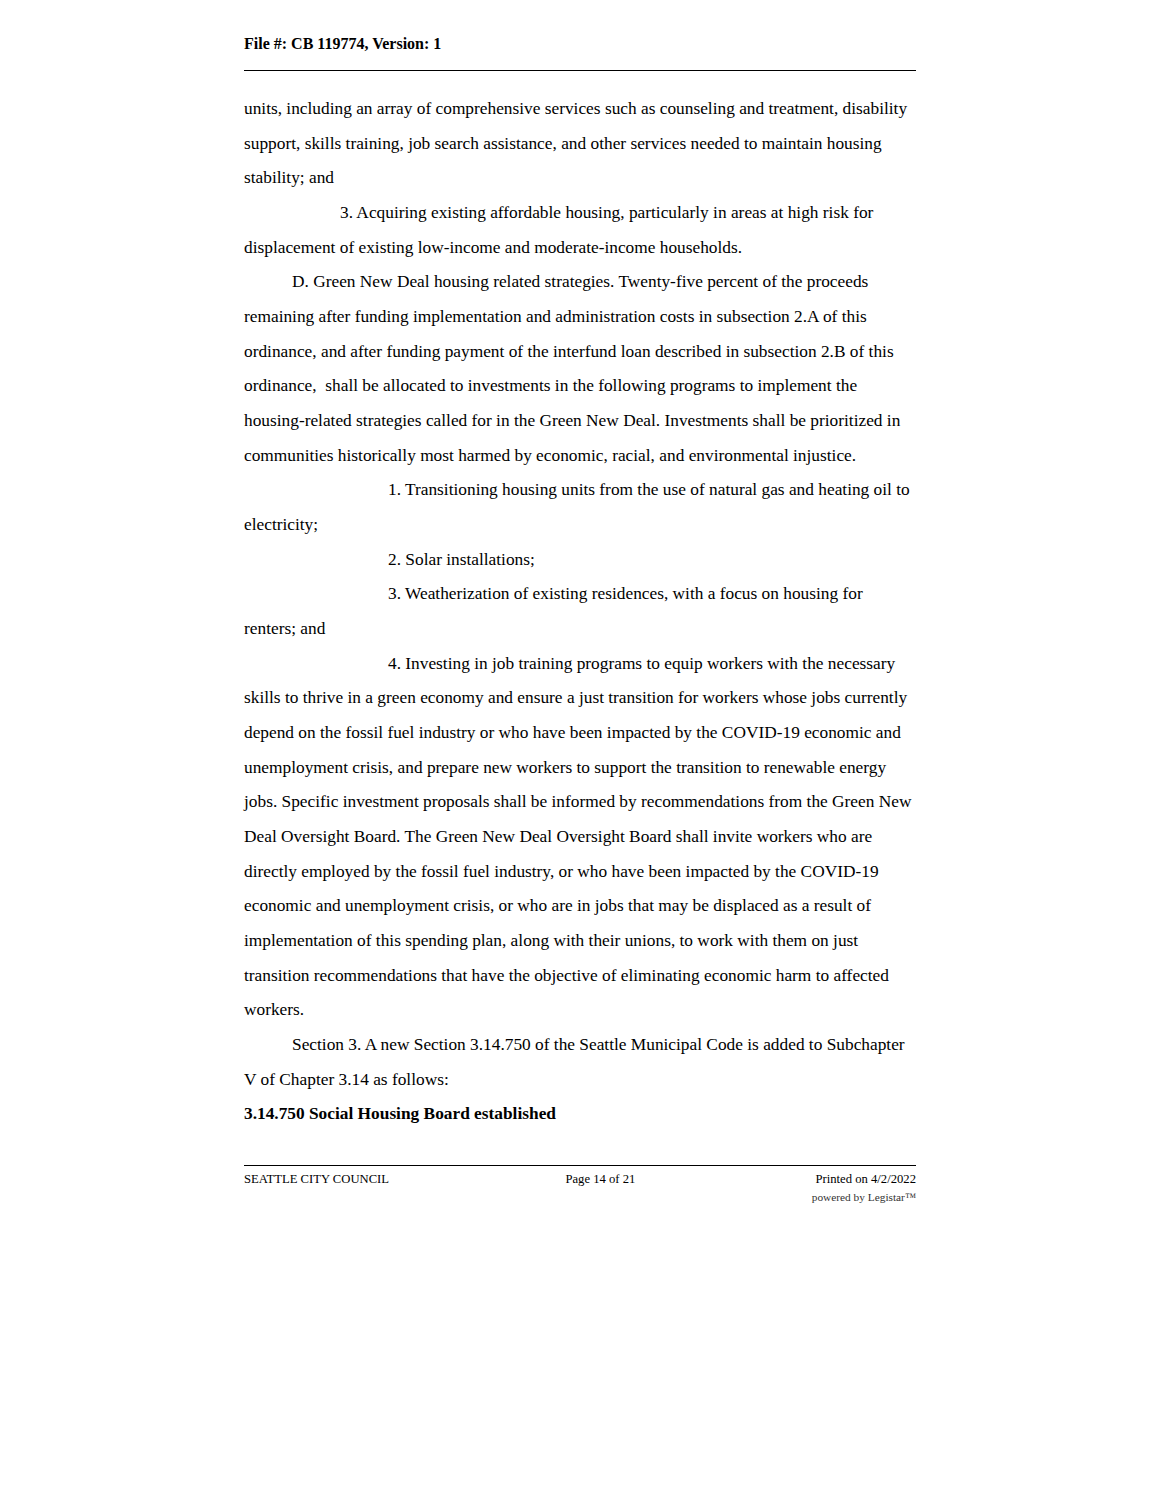File #: CB 119774, Version: 1
units, including an array of comprehensive services such as counseling and treatment, disability support, skills training, job search assistance, and other services needed to maintain housing stability; and
3. Acquiring existing affordable housing, particularly in areas at high risk for displacement of existing low-income and moderate-income households.
D. Green New Deal housing related strategies. Twenty-five percent of the proceeds remaining after funding implementation and administration costs in subsection 2.A of this ordinance, and after funding payment of the interfund loan described in subsection 2.B of this ordinance, shall be allocated to investments in the following programs to implement the housing-related strategies called for in the Green New Deal. Investments shall be prioritized in communities historically most harmed by economic, racial, and environmental injustice.
1. Transitioning housing units from the use of natural gas and heating oil to electricity;
2. Solar installations;
3. Weatherization of existing residences, with a focus on housing for renters; and
4. Investing in job training programs to equip workers with the necessary skills to thrive in a green economy and ensure a just transition for workers whose jobs currently depend on the fossil fuel industry or who have been impacted by the COVID-19 economic and unemployment crisis, and prepare new workers to support the transition to renewable energy jobs. Specific investment proposals shall be informed by recommendations from the Green New Deal Oversight Board. The Green New Deal Oversight Board shall invite workers who are directly employed by the fossil fuel industry, or who have been impacted by the COVID-19 economic and unemployment crisis, or who are in jobs that may be displaced as a result of implementation of this spending plan, along with their unions, to work with them on just transition recommendations that have the objective of eliminating economic harm to affected workers.
Section 3. A new Section 3.14.750 of the Seattle Municipal Code is added to Subchapter V of Chapter 3.14 as follows:
3.14.750 Social Housing Board established
SEATTLE CITY COUNCIL
Page 14 of 21
Printed on 4/2/2022 powered by Legistar™